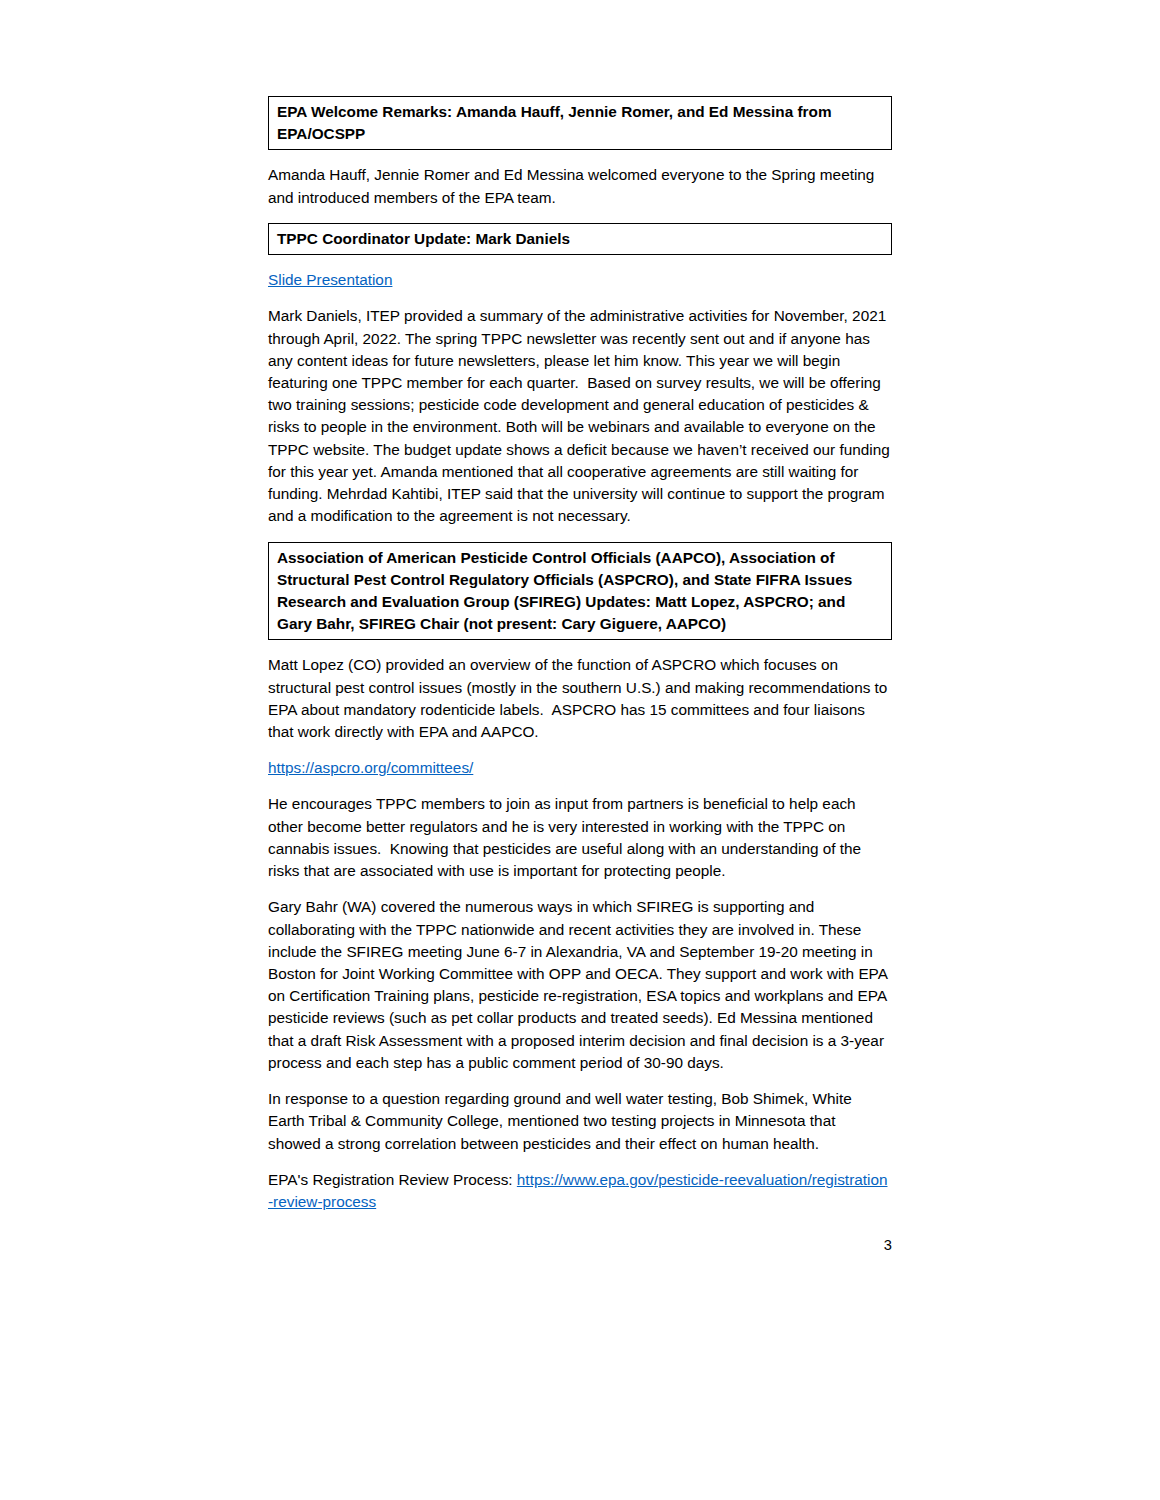EPA Welcome Remarks: Amanda Hauff, Jennie Romer, and Ed Messina from EPA/OCSPP
Amanda Hauff, Jennie Romer and Ed Messina welcomed everyone to the Spring meeting and introduced members of the EPA team.
TPPC Coordinator Update: Mark Daniels
Slide Presentation
Mark Daniels, ITEP provided a summary of the administrative activities for November, 2021 through April, 2022. The spring TPPC newsletter was recently sent out and if anyone has any content ideas for future newsletters, please let him know. This year we will begin featuring one TPPC member for each quarter. Based on survey results, we will be offering two training sessions; pesticide code development and general education of pesticides & risks to people in the environment. Both will be webinars and available to everyone on the TPPC website. The budget update shows a deficit because we haven’t received our funding for this year yet. Amanda mentioned that all cooperative agreements are still waiting for funding. Mehrdad Kahtibi, ITEP said that the university will continue to support the program and a modification to the agreement is not necessary.
Association of American Pesticide Control Officials (AAPCO), Association of Structural Pest Control Regulatory Officials (ASPCRO), and State FIFRA Issues Research and Evaluation Group (SFIREG) Updates: Matt Lopez, ASPCRO; and Gary Bahr, SFIREG Chair (not present: Cary Giguere, AAPCO)
Matt Lopez (CO) provided an overview of the function of ASPCRO which focuses on structural pest control issues (mostly in the southern U.S.) and making recommendations to EPA about mandatory rodenticide labels. ASPCRO has 15 committees and four liaisons that work directly with EPA and AAPCO.
https://aspcro.org/committees/
He encourages TPPC members to join as input from partners is beneficial to help each other become better regulators and he is very interested in working with the TPPC on cannabis issues. Knowing that pesticides are useful along with an understanding of the risks that are associated with use is important for protecting people.
Gary Bahr (WA) covered the numerous ways in which SFIREG is supporting and collaborating with the TPPC nationwide and recent activities they are involved in. These include the SFIREG meeting June 6-7 in Alexandria, VA and September 19-20 meeting in Boston for Joint Working Committee with OPP and OECA. They support and work with EPA on Certification Training plans, pesticide re-registration, ESA topics and workplans and EPA pesticide reviews (such as pet collar products and treated seeds). Ed Messina mentioned that a draft Risk Assessment with a proposed interim decision and final decision is a 3-year process and each step has a public comment period of 30-90 days.
In response to a question regarding ground and well water testing, Bob Shimek, White Earth Tribal & Community College, mentioned two testing projects in Minnesota that showed a strong correlation between pesticides and their effect on human health.
EPA's Registration Review Process: https://www.epa.gov/pesticide-reevaluation/registration-review-process
3